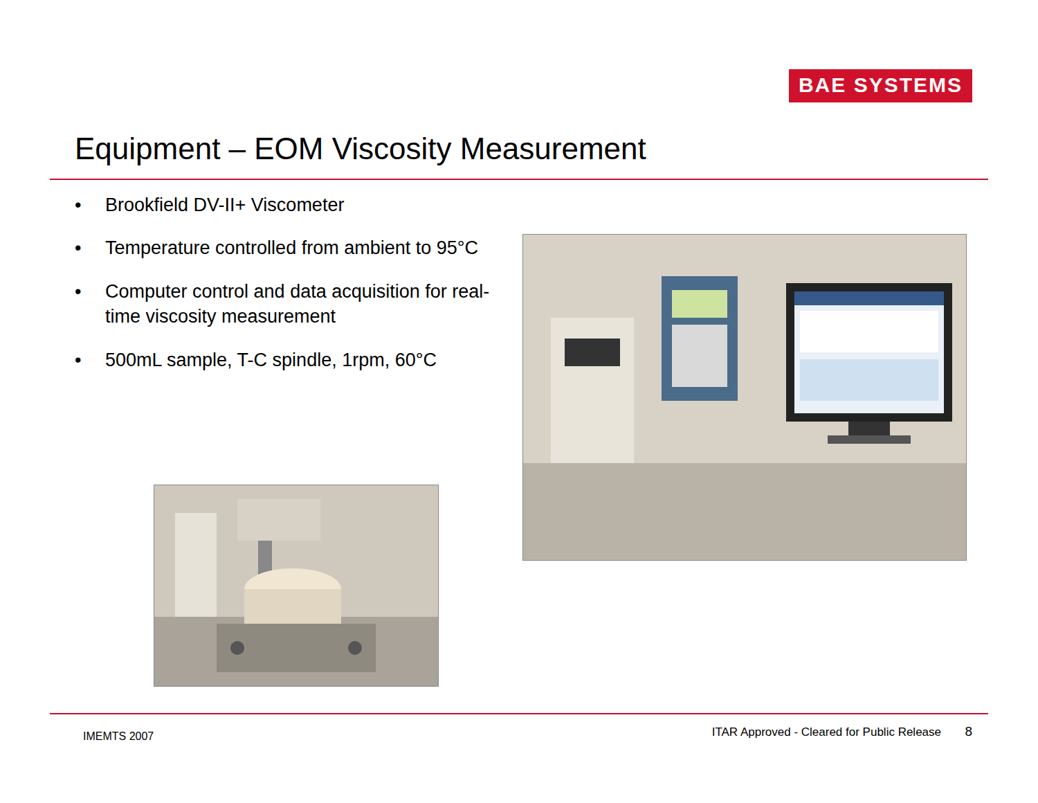BAE SYSTEMS
Equipment – EOM Viscosity Measurement
Brookfield DV-II+ Viscometer
Temperature controlled from ambient to 95°C
Computer control and data acquisition for real-time viscosity measurement
500mL sample, T-C spindle, 1rpm, 60°C
IMEMTS 2007
ITAR Approved - Cleared for Public Release
8